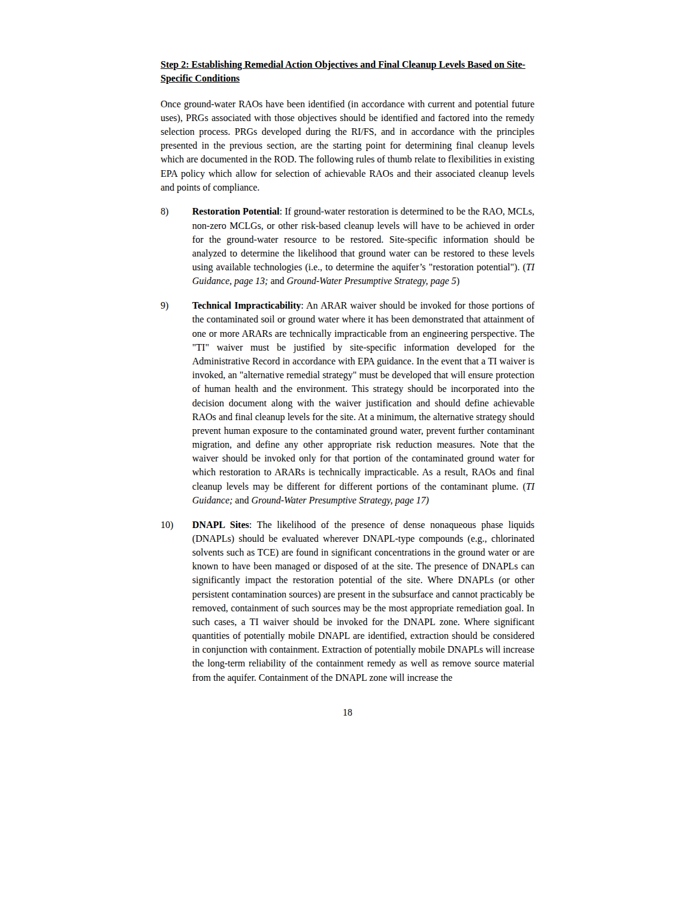Step 2: Establishing Remedial Action Objectives and Final Cleanup Levels Based on Site-Specific Conditions
Once ground-water RAOs have been identified (in accordance with current and potential future uses), PRGs associated with those objectives should be identified and factored into the remedy selection process. PRGs developed during the RI/FS, and in accordance with the principles presented in the previous section, are the starting point for determining final cleanup levels which are documented in the ROD. The following rules of thumb relate to flexibilities in existing EPA policy which allow for selection of achievable RAOs and their associated cleanup levels and points of compliance.
8) Restoration Potential: If ground-water restoration is determined to be the RAO, MCLs, non-zero MCLGs, or other risk-based cleanup levels will have to be achieved in order for the ground-water resource to be restored. Site-specific information should be analyzed to determine the likelihood that ground water can be restored to these levels using available technologies (i.e., to determine the aquifer’s "restoration potential"). (TI Guidance, page 13; and Ground-Water Presumptive Strategy, page 5)
9) Technical Impracticability: An ARAR waiver should be invoked for those portions of the contaminated soil or ground water where it has been demonstrated that attainment of one or more ARARs are technically impracticable from an engineering perspective. The "TI" waiver must be justified by site-specific information developed for the Administrative Record in accordance with EPA guidance. In the event that a TI waiver is invoked, an "alternative remedial strategy" must be developed that will ensure protection of human health and the environment. This strategy should be incorporated into the decision document along with the waiver justification and should define achievable RAOs and final cleanup levels for the site. At a minimum, the alternative strategy should prevent human exposure to the contaminated ground water, prevent further contaminant migration, and define any other appropriate risk reduction measures. Note that the waiver should be invoked only for that portion of the contaminated ground water for which restoration to ARARs is technically impracticable. As a result, RAOs and final cleanup levels may be different for different portions of the contaminant plume. (TI Guidance; and Ground-Water Presumptive Strategy, page 17)
10) DNAPL Sites: The likelihood of the presence of dense nonaqueous phase liquids (DNAPLs) should be evaluated wherever DNAPL-type compounds (e.g., chlorinated solvents such as TCE) are found in significant concentrations in the ground water or are known to have been managed or disposed of at the site. The presence of DNAPLs can significantly impact the restoration potential of the site. Where DNAPLs (or other persistent contamination sources) are present in the subsurface and cannot practicably be removed, containment of such sources may be the most appropriate remediation goal. In such cases, a TI waiver should be invoked for the DNAPL zone. Where significant quantities of potentially mobile DNAPL are identified, extraction should be considered in conjunction with containment. Extraction of potentially mobile DNAPLs will increase the long-term reliability of the containment remedy as well as remove source material from the aquifer. Containment of the DNAPL zone will increase the
18